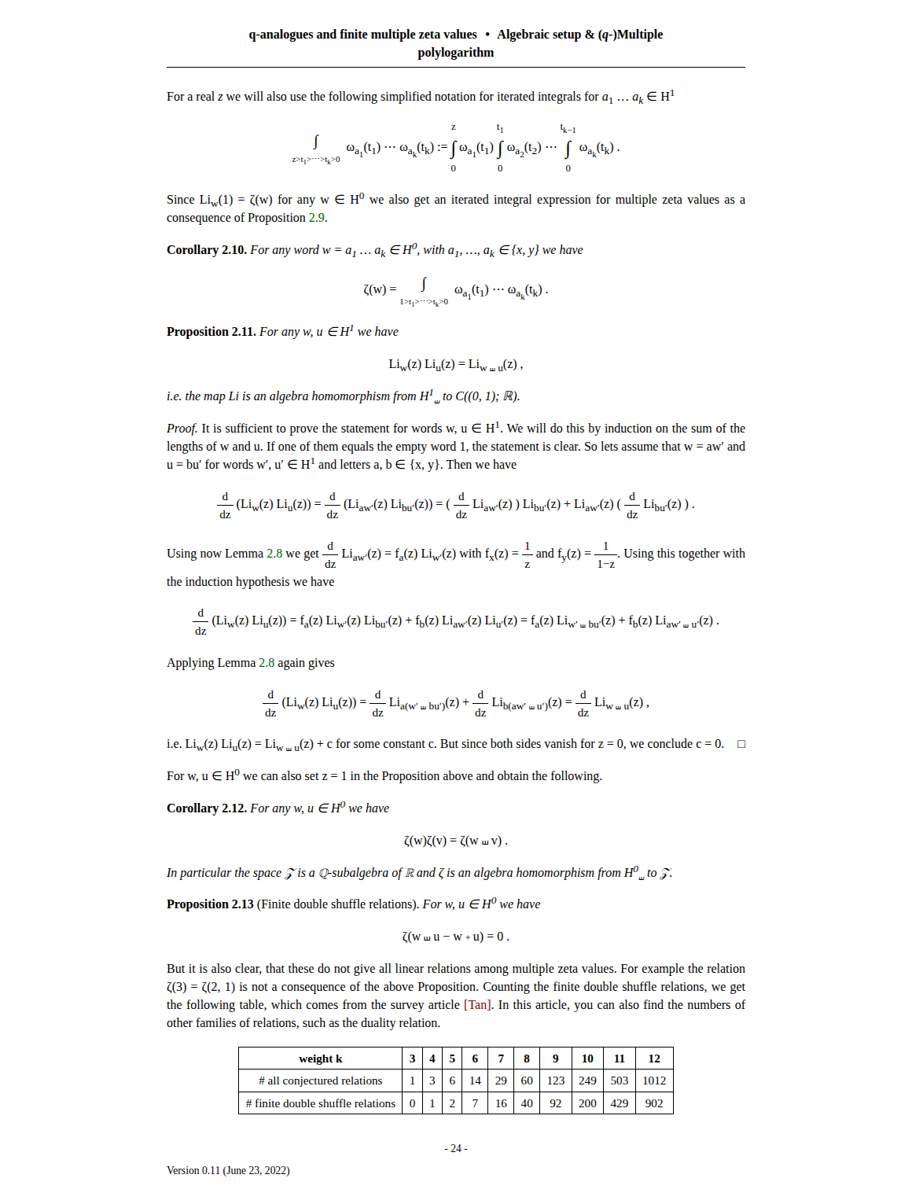q-analogues and finite multiple zeta values • Algebraic setup & (q-)Multiple
polylogarithm
For a real z we will also use the following simplified notation for iterated integrals for a1 … ak ∈ H1
∫
z>t1>⋯>tk>0 ωa1(t1) ⋯ ωak(tk) := z∫0 ωa1(t1) t1∫0 ωa2(t2) ⋯ tk−1∫0 ωak(tk) .
Since Liw(1) = ζ(w) for any w ∈ H0 we also get an iterated integral expression for multiple zeta values as a consequence of Proposition 2.9.
Corollary 2.10. For any word w = a1 … ak ∈ H0, with a1, …, ak ∈ {x, y} we have
ζ(w) = ∫
1>t1>⋯>tk>0 ωa1(t1) ⋯ ωak(tk) .
Proposition 2.11. For any w, u ∈ H1 we have
Liw(z) Liu(z) = Liw ⧢ u(z) ,
i.e. the map Li is an algebra homomorphism from H1⧢ to C((0, 1); ℝ).
Proof. It is sufficient to prove the statement for words w, u ∈ H1. We will do this by induction on the sum of the lengths of w and u. If one of them equals the empty word 1, the statement is clear. So lets assume that w = aw′ and u = bu′ for words w′, u′ ∈ H1 and letters a, b ∈ {x, y}. Then we have
ddz (Liw(z) Liu(z)) = ddz (Liaw′(z) Libu′(z)) = ( ddz Liaw′(z) ) Libu′(z) + Liaw′(z) ( ddz Libu′(z) ) .
Using now Lemma 2.8 we get ddz Liaw′(z) = fa(z) Liw′(z) with fx(z) = 1 z and fy(z) = 11−z. Using this together with the induction hypothesis we have
ddz (Liw(z) Liu(z)) = fa(z) Liw′(z) Libu′(z) + fb(z) Liaw′(z) Liu′(z) = fa(z) Liw′ ⧢ bu′(z) + fb(z) Liaw′ ⧢ u′(z) .
Applying Lemma 2.8 again gives
ddz (Liw(z) Liu(z)) = ddz Lia(w′ ⧢ bu′)(z) + ddz Lib(aw′ ⧢ u′)(z) = ddz Liw ⧢ u(z) ,
i.e. Liw(z) Liu(z) = Liw ⧢ u(z) + c for some constant c. But since both sides vanish for z = 0, we conclude c = 0. □
For w, u ∈ H0 we can also set z = 1 in the Proposition above and obtain the following.
Corollary 2.12. For any w, u ∈ H0 we have
ζ(w)ζ(v) = ζ(w ⧢ v) .
In particular the space 𝒵 is a ℚ-subalgebra of ℝ and ζ is an algebra homomorphism from H0⧢ to 𝒵.
Proposition 2.13 (Finite double shuffle relations). For w, u ∈ H0 we have
ζ(w ⧢ u − w ∗ u) = 0 .
But it is also clear, that these do not give all linear relations among multiple zeta values. For example the relation ζ(3) = ζ(2, 1) is not a consequence of the above Proposition. Counting the finite double shuffle relations, we get the following table, which comes from the survey article [Tan]. In this article, you can also find the numbers of other families of relations, such as the duality relation.
| weight k | 3 | 4 | 5 | 6 | 7 | 8 | 9 | 10 | 11 | 12 |
| --- | --- | --- | --- | --- | --- | --- | --- | --- | --- | --- |
| # all conjectured relations | 1 | 3 | 6 | 14 | 29 | 60 | 123 | 249 | 503 | 1012 |
| # finite double shuffle relations | 0 | 1 | 2 | 7 | 16 | 40 | 92 | 200 | 429 | 902 |
- 24 -
Version 0.11 (June 23, 2022)